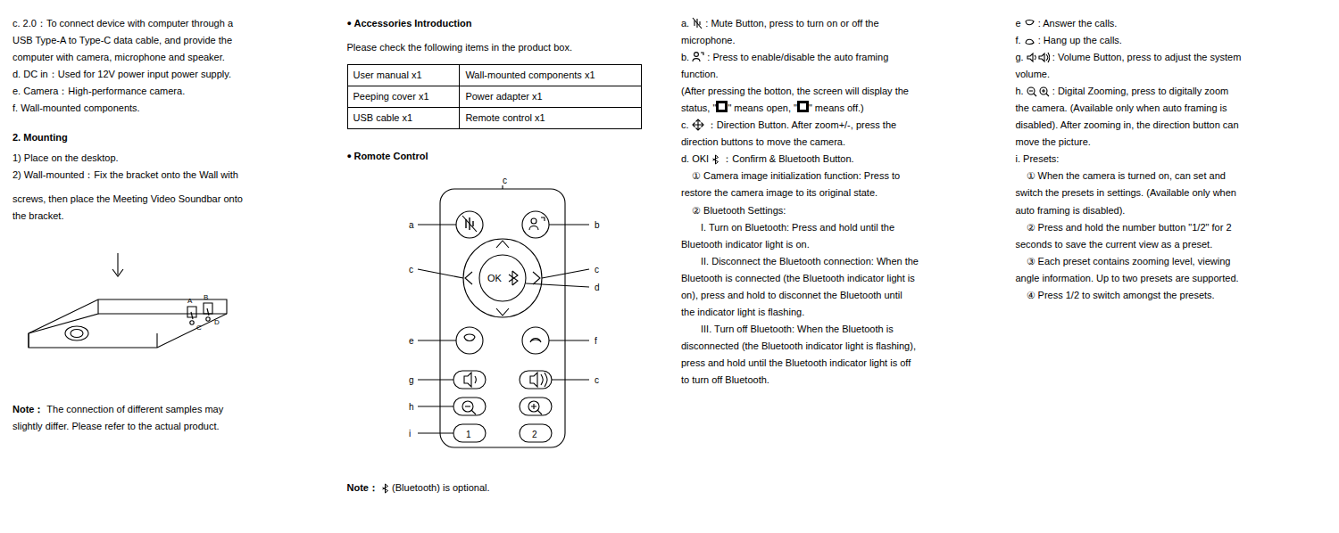c. 2.0：To connect device with computer through a
USB Type-A to Type-C data cable, and provide the
computer with camera, microphone and speaker.
d. DC in：Used for 12V power input power supply.
e. Camera：High-performance camera.
f. Wall-mounted components.
2. Mounting
1) Place on the desktop.
2) Wall-mounted：Fix the bracket onto the Wall with
screws, then place the Meeting Video Soundbar onto
the bracket.
A B C D
Note： The connection of different samples may
slightly differ. Please refer to the actual product.
Accessories Introduction
Please check the following items in the product box.
| User manual x1 | Wall-mounted components x1 |
| Peeping cover x1 | Power adapter x1 |
| USB cable x1 | Remote control x1 |
Romote Control
OK 1 2 c a b c c d e f c g h i
Note： (Bluetooth) is optional.
a. : Mute Button, press to turn on or off the
microphone.
b. : Press to enable/disable the auto framing
function.
(After pressing the botton, the screen will display the
status, " " means open, " " means off.)
c. ：Direction Button. After zoom+/-, press the
direction buttons to move the camera.
d. OKI ：Confirm & Bluetooth Button.
① Camera image initialization function: Press to
restore the camera image to its original state.
② Bluetooth Settings:
I. Turn on Bluetooth: Press and hold until the
Bluetooth indicator light is on.
II. Disconnect the Bluetooth connection: When the
Bluetooth is connected (the Bluetooth indicator light is
on), press and hold to disconnet the Bluetooth until
the indicator light is flashing.
III. Turn off Bluetooth: When the Bluetooth is
disconnected (the Bluetooth indicator light is flashing),
press and hold until the Bluetooth indicator light is off
to turn off Bluetooth.
e : Answer the calls.
f. : Hang up the calls.
g. : Volume Button, press to adjust the system
volume.
h. : Digital Zooming, press to digitally zoom
the camera. (Available only when auto framing is
disabled). After zooming in, the direction button can
move the picture.
i. Presets:
① When the camera is turned on, can set and
switch the presets in settings. (Available only when
auto framing is disabled).
② Press and hold the number button "1/2" for 2
seconds to save the current view as a preset.
③ Each preset contains zooming level, viewing
angle information. Up to two presets are supported.
④ Press 1/2 to switch amongst the presets.